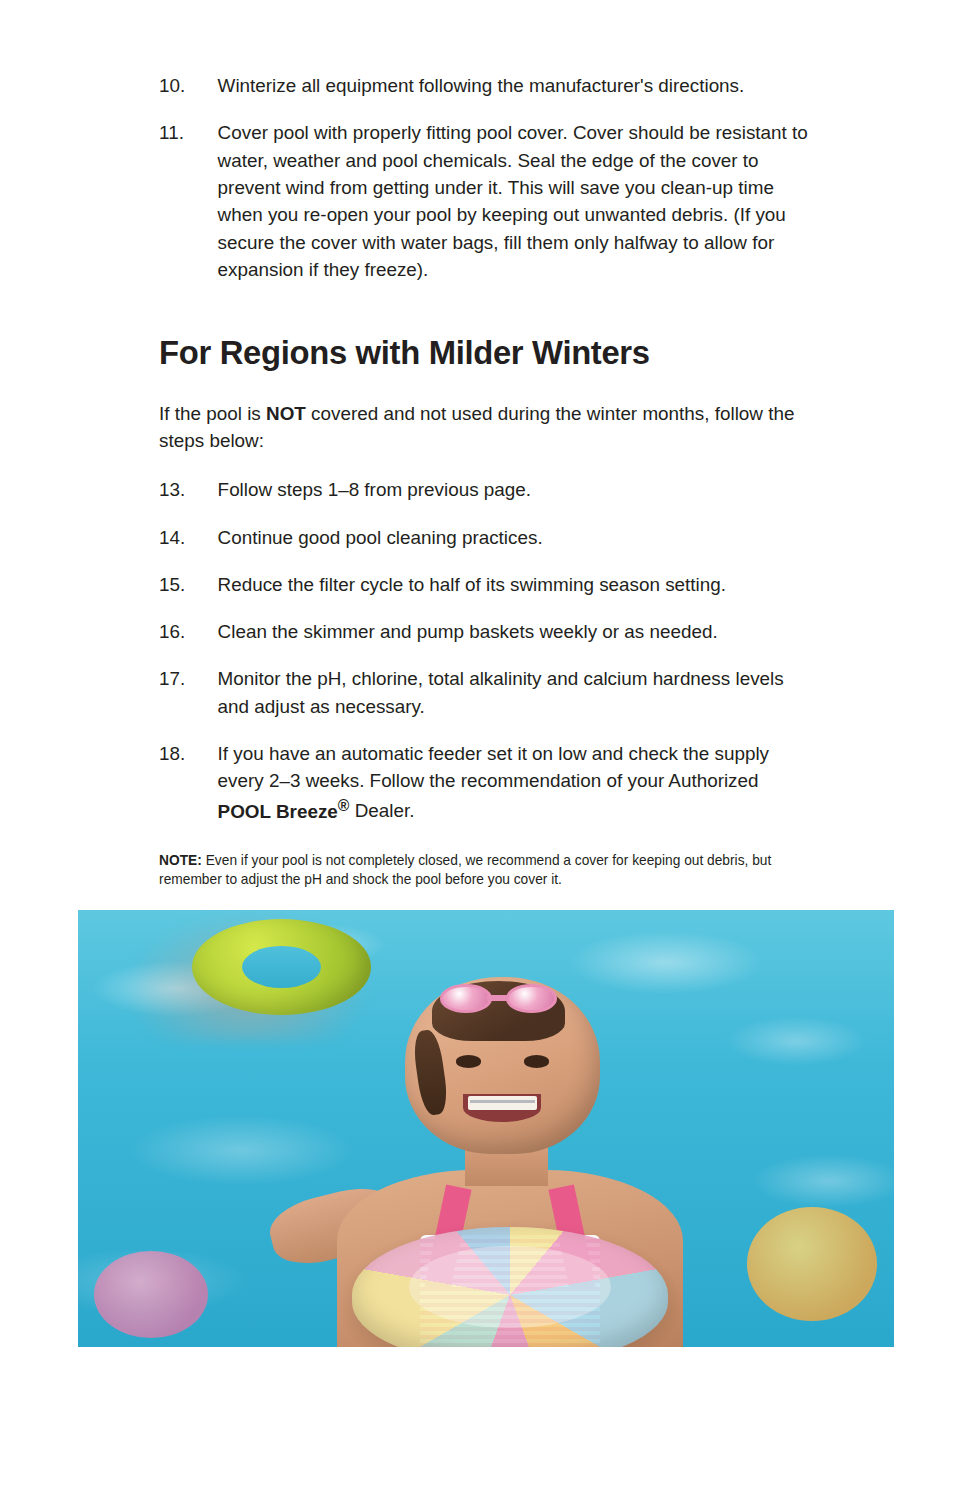10. Winterize all equipment following the manufacturer's directions.
11. Cover pool with properly fitting pool cover. Cover should be resistant to water, weather and pool chemicals. Seal the edge of the cover to prevent wind from getting under it. This will save you clean-up time when you re-open your pool by keeping out unwanted debris. (If you secure the cover with water bags, fill them only halfway to allow for expansion if they freeze).
For Regions with Milder Winters
If the pool is NOT covered and not used during the winter months, follow the steps below:
13. Follow steps 1–8 from previous page.
14. Continue good pool cleaning practices.
15. Reduce the filter cycle to half of its swimming season setting.
16. Clean the skimmer and pump baskets weekly or as needed.
17. Monitor the pH, chlorine, total alkalinity and calcium hardness levels and adjust as necessary.
18. If you have an automatic feeder set it on low and check the supply every 2–3 weeks. Follow the recommendation of your Authorized POOL Breeze® Dealer.
NOTE: Even if your pool is not completely closed, we recommend a cover for keeping out debris, but remember to adjust the pH and shock the pool before you cover it.